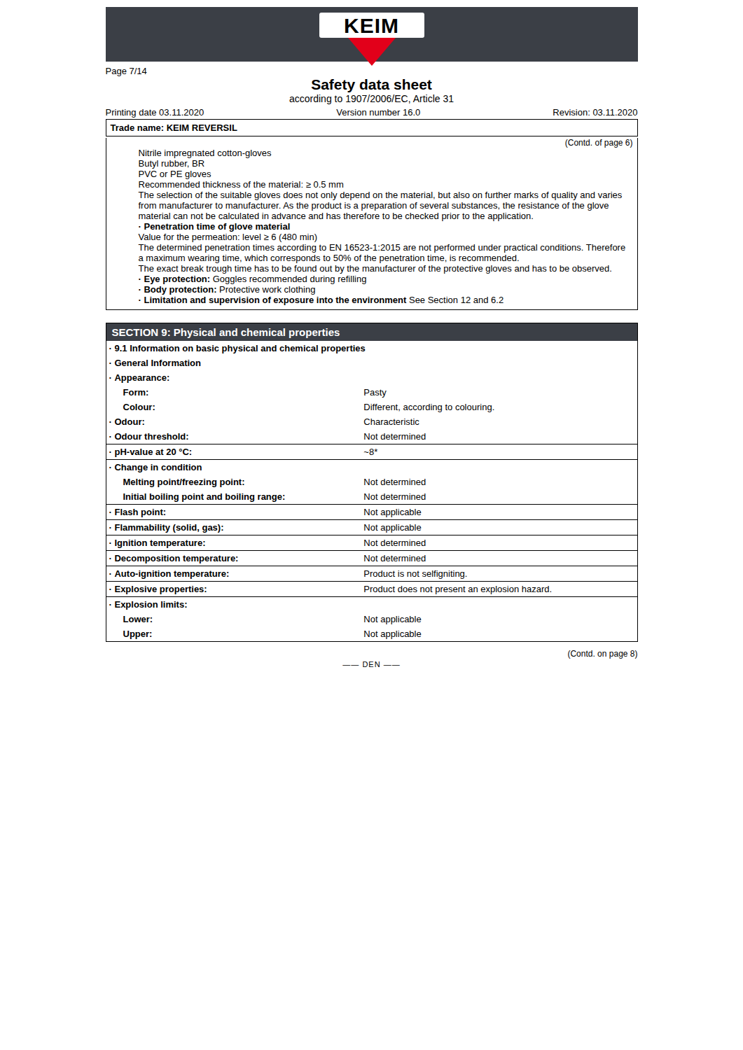KEIM
Page 7/14
Safety data sheet
according to 1907/2006/EC, Article 31
Printing date 03.11.2020 Version number 16.0 Revision: 03.11.2020
Trade name: KEIM REVERSIL
(Contd. of page 6)
Nitrile impregnated cotton-gloves
Butyl rubber, BR
PVC or PE gloves
Recommended thickness of the material: ≥ 0.5 mm
The selection of the suitable gloves does not only depend on the material, but also on further marks of quality and varies from manufacturer to manufacturer. As the product is a preparation of several substances, the resistance of the glove material can not be calculated in advance and has therefore to be checked prior to the application.
· Penetration time of glove material
Value for the permeation: level ≥ 6 (480 min)
The determined penetration times according to EN 16523-1:2015 are not performed under practical conditions. Therefore a maximum wearing time, which corresponds to 50% of the penetration time, is recommended.
The exact break trough time has to be found out by the manufacturer of the protective gloves and has to be observed.
· Eye protection: Goggles recommended during refilling
· Body protection: Protective work clothing
· Limitation and supervision of exposure into the environment See Section 12 and 6.2
SECTION 9: Physical and chemical properties
| · 9.1 Information on basic physical and chemical properties |
| · General Information |
| · Appearance: |
| Form: | Pasty |
| Colour: | Different, according to colouring. |
| · Odour: | Characteristic |
| · Odour threshold: | Not determined |
| · pH-value at 20 °C: | ~8* |
| · Change in condition |
| Melting point/freezing point: | Not determined |
| Initial boiling point and boiling range: | Not determined |
| · Flash point: | Not applicable |
| · Flammability (solid, gas): | Not applicable |
| · Ignition temperature: | Not determined |
| · Decomposition temperature: | Not determined |
| · Auto-ignition temperature: | Product is not selfigniting. |
| · Explosive properties: | Product does not present an explosion hazard. |
| · Explosion limits: |
| Lower: | Not applicable |
| Upper: | Not applicable |
(Contd. on page 8)
—— DEN ——